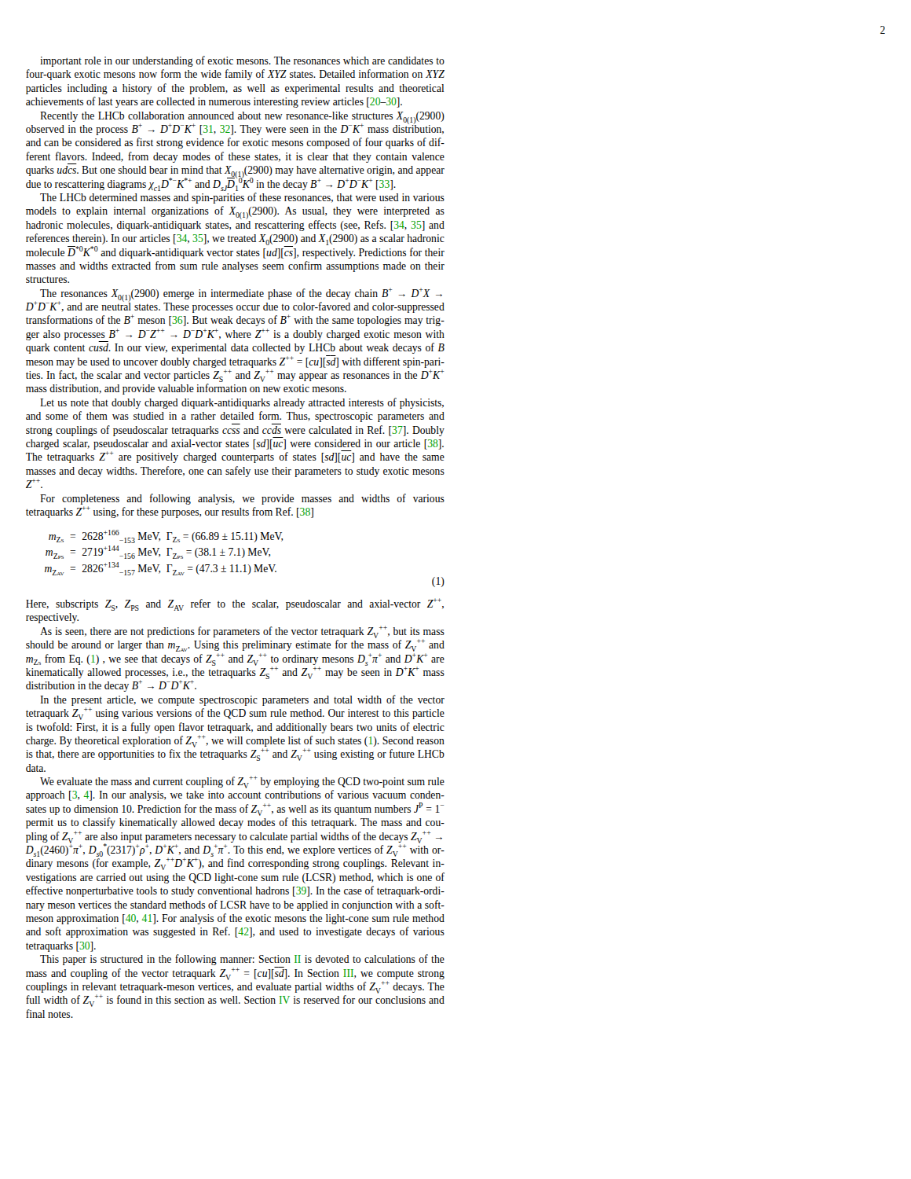2
important role in our understanding of exotic mesons. The resonances which are candidates to four-quark exotic mesons now form the wide family of XYZ states. Detailed information on XYZ particles including a history of the problem, as well as experimental results and theoretical achievements of last years are collected in numerous interesting review articles [20–30].
Recently the LHCb collaboration announced about new resonance-like structures X0(1)(2900) observed in the process B+ → D+D−K+ [31, 32]. They were seen in the D−K+ mass distribution, and can be considered as first strong evidence for exotic mesons composed of four quarks of different flavors. Indeed, from decay modes of these states, it is clear that they contain valence quarks ud cs. But one should bear in mind that X0(1)(2900) may have alternative origin, and appear due to rescattering diagrams χc1D*−K*+ and DsJD10K0 in the decay B+ → D+D−K+ [33].
The LHCb determined masses and spin-parities of these resonances, that were used in various models to explain internal organizations of X0(1)(2900). As usual, they were interpreted as hadronic molecules, diquark-antidiquark states, and rescattering effects (see, Refs. [34, 35] and references therein). In our articles [34, 35], we treated X0(2900) and X1(2900) as a scalar hadronic molecule D*0K*0 and diquark-antidiquark vector states [ud][cs], respectively. Predictions for their masses and widths extracted from sum rule analyses seem confirm assumptions made on their structures.
The resonances X0(1)(2900) emerge in intermediate phase of the decay chain B+ → D+X → D+D−K+, and are neutral states. These processes occur due to color-favored and color-suppressed transformations of the B+ meson [36]. But weak decays of B+ with the same topologies may trigger also processes B+ → D−Z++ → D−D+K+, where Z++ is a doubly charged exotic meson with quark content cu sd. In our view, experimental data collected by LHCb about weak decays of B meson may be used to uncover doubly charged tetraquarks Z++ = [cu][sd] with different spin-parities. In fact, the scalar and vector particles ZS++ and ZV++ may appear as resonances in the D+K+ mass distribution, and provide valuable information on new exotic mesons.
Let us note that doubly charged diquark-antidiquarks already attracted interests of physicists, and some of them was studied in a rather detailed form. Thus, spectroscopic parameters and strong couplings of pseudoscalar tetraquarks cc ss and cc ds were calculated in Ref. [37]. Doubly charged scalar, pseudoscalar and axial-vector states [sd][uc] were considered in our article [38]. The tetraquarks Z++ are positively charged counterparts of states [sd][uc] and have the same masses and decay widths. Therefore, one can safely use their parameters to study exotic mesons Z++.
For completeness and following analysis, we provide masses and widths of various tetraquarks Z++ using, for these purposes, our results from Ref. [38]
| m Z S | = | 2628 +166 −153 MeV, Γ Z S = (66.89 ± 15.11) MeV, |
| m Z PS | = | 2719 +144 −156 MeV, Γ Z PS = (38.1 ± 7.1) MeV, |
| m Z AV | = | 2826 +134 −157 MeV, Γ Z AV = (47.3 ± 11.1) MeV. |
(1)
Here, subscripts ZS, ZPS and ZAV refer to the scalar, pseudoscalar and axial-vector Z++, respectively.
As is seen, there are not predictions for parameters of the vector tetraquark ZV++, but its mass should be around or larger than mZAV. Using this preliminary estimate for the mass of ZV++ and mZS from Eq. (1) , we see that decays of ZS++ and ZV++ to ordinary mesons Ds+π+ and D+K+ are kinematically allowed processes, i.e., the tetraquarks ZS++ and ZV++ may be seen in D+K+ mass distribution in the decay B+ → D−D+K+.
In the present article, we compute spectroscopic parameters and total width of the vector tetraquark ZV++ using various versions of the QCD sum rule method. Our interest to this particle is twofold: First, it is a fully open flavor tetraquark, and additionally bears two units of electric charge. By theoretical exploration of ZV++, we will complete list of such states (1). Second reason is that, there are opportunities to fix the tetraquarks ZS++ and ZV++ using existing or future LHCb data.
We evaluate the mass and current coupling of ZV++ by employing the QCD two-point sum rule approach [3, 4]. In our analysis, we take into account contributions of various vacuum condensates up to dimension 10. Prediction for the mass of ZV++, as well as its quantum numbers JP = 1− permit us to classify kinematically allowed decay modes of this tetraquark. The mass and coupling of ZV++ are also input parameters necessary to calculate partial widths of the decays ZV++ → Ds1(2460)+π+, Ds0*(2317)+ρ+, D+K+, and Ds+π+. To this end, we explore vertices of ZV++ with ordinary mesons (for example, ZV++D+K+), and find corresponding strong couplings. Relevant investigations are carried out using the QCD light-cone sum rule (LCSR) method, which is one of effective nonperturbative tools to study conventional hadrons [39]. In the case of tetraquark-ordinary meson vertices the standard methods of LCSR have to be applied in conjunction with a soft-meson approximation [40, 41]. For analysis of the exotic mesons the light-cone sum rule method and soft approximation was suggested in Ref. [42], and used to investigate decays of various tetraquarks [30].
This paper is structured in the following manner: Section II is devoted to calculations of the mass and coupling of the vector tetraquark ZV++ = [cu][sd]. In Section III, we compute strong couplings in relevant tetraquark-meson vertices, and evaluate partial widths of ZV++ decays. The full width of ZV++ is found in this section as well. Section IV is reserved for our conclusions and final notes.